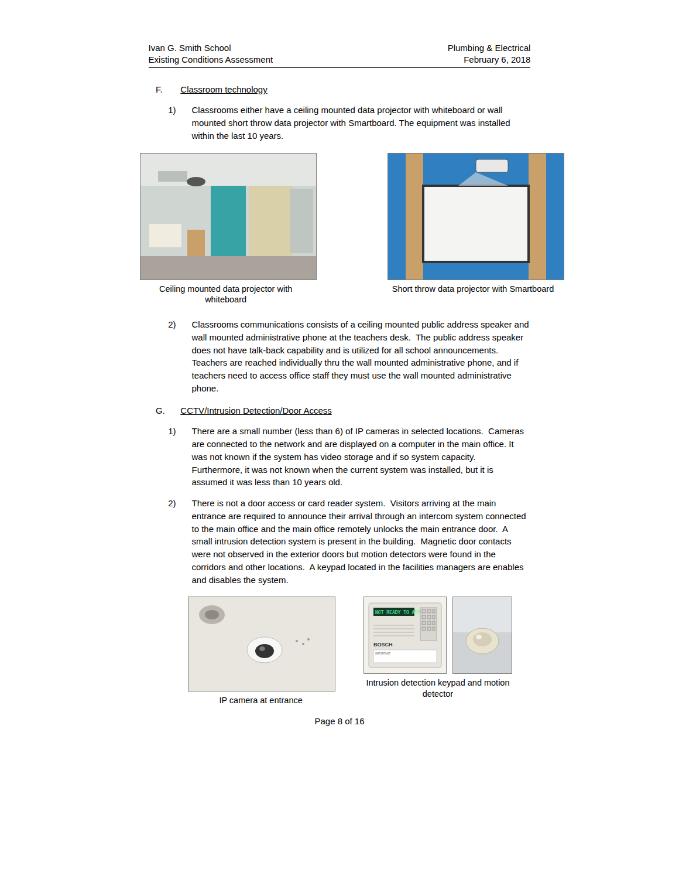Ivan G. Smith School
Existing Conditions Assessment
Plumbing & Electrical
February 6, 2018
F. Classroom technology
1) Classrooms either have a ceiling mounted data projector with whiteboard or wall mounted short throw data projector with Smartboard. The equipment was installed within the last 10 years.
Ceiling mounted data projector with whiteboard
Short throw data projector with Smartboard
2) Classrooms communications consists of a ceiling mounted public address speaker and wall mounted administrative phone at the teachers desk. The public address speaker does not have talk-back capability and is utilized for all school announcements. Teachers are reached individually thru the wall mounted administrative phone, and if teachers need to access office staff they must use the wall mounted administrative phone.
G. CCTV/Intrusion Detection/Door Access
1) There are a small number (less than 6) of IP cameras in selected locations. Cameras are connected to the network and are displayed on a computer in the main office. It was not known if the system has video storage and if so system capacity. Furthermore, it was not known when the current system was installed, but it is assumed it was less than 10 years old.
2) There is not a door access or card reader system. Visitors arriving at the main entrance are required to announce their arrival through an intercom system connected to the main office and the main office remotely unlocks the main entrance door. A small intrusion detection system is present in the building. Magnetic door contacts were not observed in the exterior doors but motion detectors were found in the corridors and other locations. A keypad located in the facilities managers are enables and disables the system.
IP camera at entrance
Intrusion detection keypad and motion detector
Page 8 of 16